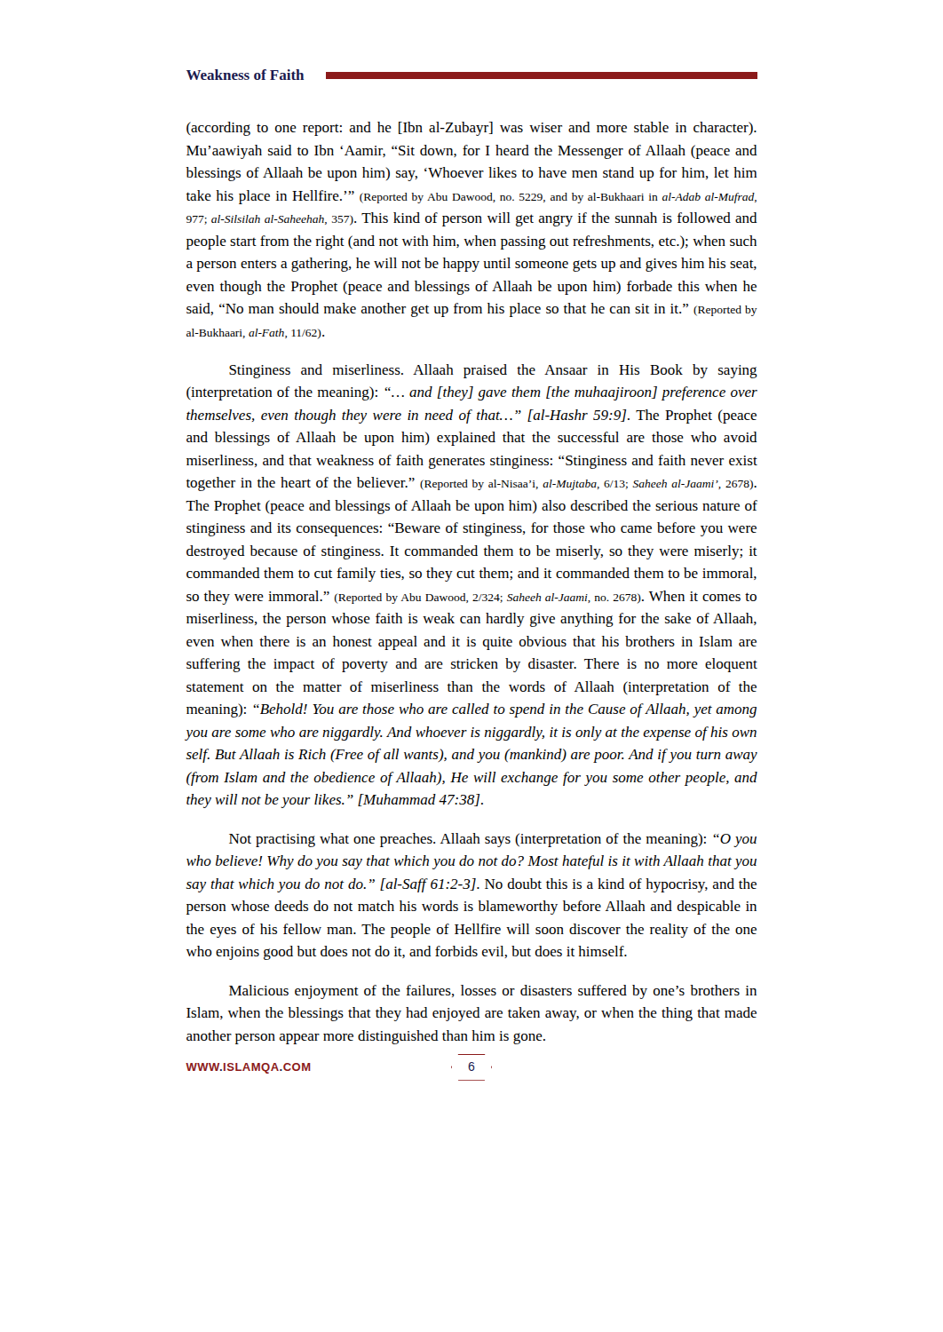Weakness of Faith
(according to one report: and he [Ibn al-Zubayr] was wiser and more stable in character). Mu’aawiyah said to Ibn ‘Aamir, “Sit down, for I heard the Messenger of Allaah (peace and blessings of Allaah be upon him) say, ‘Whoever likes to have men stand up for him, let him take his place in Hellfire.’” (Reported by Abu Dawood, no. 5229, and by al-Bukhaari in al-Adab al-Mufrad, 977; al-Silsilah al-Saheehah, 357). This kind of person will get angry if the sunnah is followed and people start from the right (and not with him, when passing out refreshments, etc.); when such a person enters a gathering, he will not be happy until someone gets up and gives him his seat, even though the Prophet (peace and blessings of Allaah be upon him) forbade this when he said, “No man should make another get up from his place so that he can sit in it.” (Reported by al-Bukhaari, al-Fath, 11/62).
Stinginess and miserliness. Allaah praised the Ansaar in His Book by saying (interpretation of the meaning): “… and [they] gave them [the muhaajiroon] preference over themselves, even though they were in need of that…” [al-Hashr 59:9]. The Prophet (peace and blessings of Allaah be upon him) explained that the successful are those who avoid miserliness, and that weakness of faith generates stinginess: “Stinginess and faith never exist together in the heart of the believer.” (Reported by al-Nisaa’i, al-Mujtaba, 6/13; Saheeh al-Jaami’, 2678). The Prophet (peace and blessings of Allaah be upon him) also described the serious nature of stinginess and its consequences: “Beware of stinginess, for those who came before you were destroyed because of stinginess. It commanded them to be miserly, so they were miserly; it commanded them to cut family ties, so they cut them; and it commanded them to be immoral, so they were immoral.” (Reported by Abu Dawood, 2/324; Saheeh al-Jaami, no. 2678). When it comes to miserliness, the person whose faith is weak can hardly give anything for the sake of Allaah, even when there is an honest appeal and it is quite obvious that his brothers in Islam are suffering the impact of poverty and are stricken by disaster. There is no more eloquent statement on the matter of miserliness than the words of Allaah (interpretation of the meaning): “Behold! You are those who are called to spend in the Cause of Allaah, yet among you are some who are niggardly. And whoever is niggardly, it is only at the expense of his own self. But Allaah is Rich (Free of all wants), and you (mankind) are poor. And if you turn away (from Islam and the obedience of Allaah), He will exchange for you some other people, and they will not be your likes.” [Muhammad 47:38].
Not practising what one preaches. Allaah says (interpretation of the meaning): “O you who believe! Why do you say that which you do not do? Most hateful is it with Allaah that you say that which you do not do.” [al-Saff 61:2-3]. No doubt this is a kind of hypocrisy, and the person whose deeds do not match his words is blameworthy before Allaah and despicable in the eyes of his fellow man. The people of Hellfire will soon discover the reality of the one who enjoins good but does not do it, and forbids evil, but does it himself.
Malicious enjoyment of the failures, losses or disasters suffered by one’s brothers in Islam, when the blessings that they had enjoyed are taken away, or when the thing that made another person appear more distinguished than him is gone.
WWW. ISLAMQA. COM
6